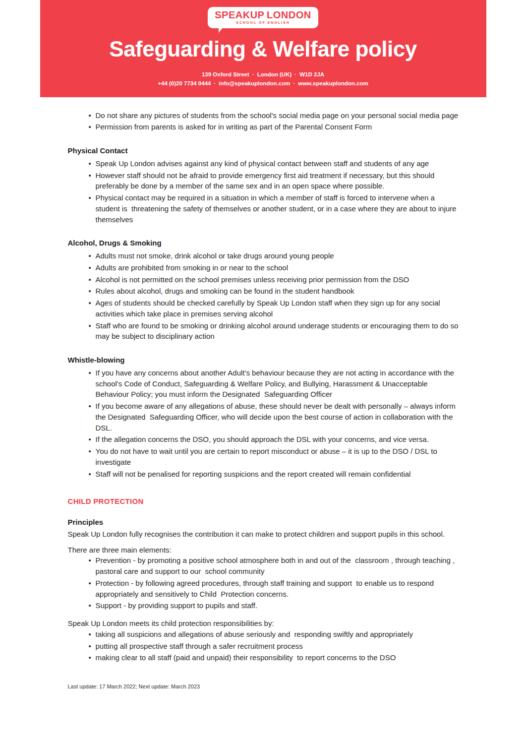Speak Up London School of English
Safeguarding & Welfare policy
139 Oxford Street·London (UK)·W1D 2JA
+44 (0)20 7734 0444·info@speakuplondon.com·www.speakuplondon.com
Do not share any pictures of students from the school's social media page on your personal social media page
Permission from parents is asked for in writing as part of the Parental Consent Form
Physical Contact
Speak Up London advises against any kind of physical contact between staff and students of any age
However staff should not be afraid to provide emergency first aid treatment if necessary, but this should preferably be done by a member of the same sex and in an open space where possible.
Physical contact may be required in a situation in which a member of staff is forced to intervene when a student is threatening the safety of themselves or another student, or in a case where they are about to injure themselves
Alcohol, Drugs & Smoking
Adults must not smoke, drink alcohol or take drugs around young people
Adults are prohibited from smoking in or near to the school
Alcohol is not permitted on the school premises unless receiving prior permission from the DSO
Rules about alcohol, drugs and smoking can be found in the student handbook
Ages of students should be checked carefully by Speak Up London staff when they sign up for any social activities which take place in premises serving alcohol
Staff who are found to be smoking or drinking alcohol around underage students or encouraging them to do so may be subject to disciplinary action
Whistle-blowing
If you have any concerns about another Adult's behaviour because they are not acting in accordance with the school's Code of Conduct, Safeguarding & Welfare Policy, and Bullying, Harassment & Unacceptable Behaviour Policy; you must inform the Designated Safeguarding Officer
If you become aware of any allegations of abuse, these should never be dealt with personally – always inform the Designated Safeguarding Officer, who will decide upon the best course of action in collaboration with the DSL.
If the allegation concerns the DSO, you should approach the DSL with your concerns, and vice versa.
You do not have to wait until you are certain to report misconduct or abuse – it is up to the DSO / DSL to investigate
Staff will not be penalised for reporting suspicions and the report created will remain confidential
Child Protection
Principles
Speak Up London fully recognises the contribution it can make to protect children and support pupils in this school.
There are three main elements:
Prevention - by promoting a positive school atmosphere both in and out of the classroom , through teaching , pastoral care and support to our school community
Protection - by following agreed procedures, through staff training and support to enable us to respond appropriately and sensitively to Child Protection concerns.
Support - by providing support to pupils and staff.
Speak Up London meets its child protection responsibilities by:
taking all suspicions and allegations of abuse seriously and responding swiftly and appropriately
putting all prospective staff through a safer recruitment process
making clear to all staff (paid and unpaid) their responsibility to report concerns to the DSO
Last update: 17 March 2022; Next update: March 2023